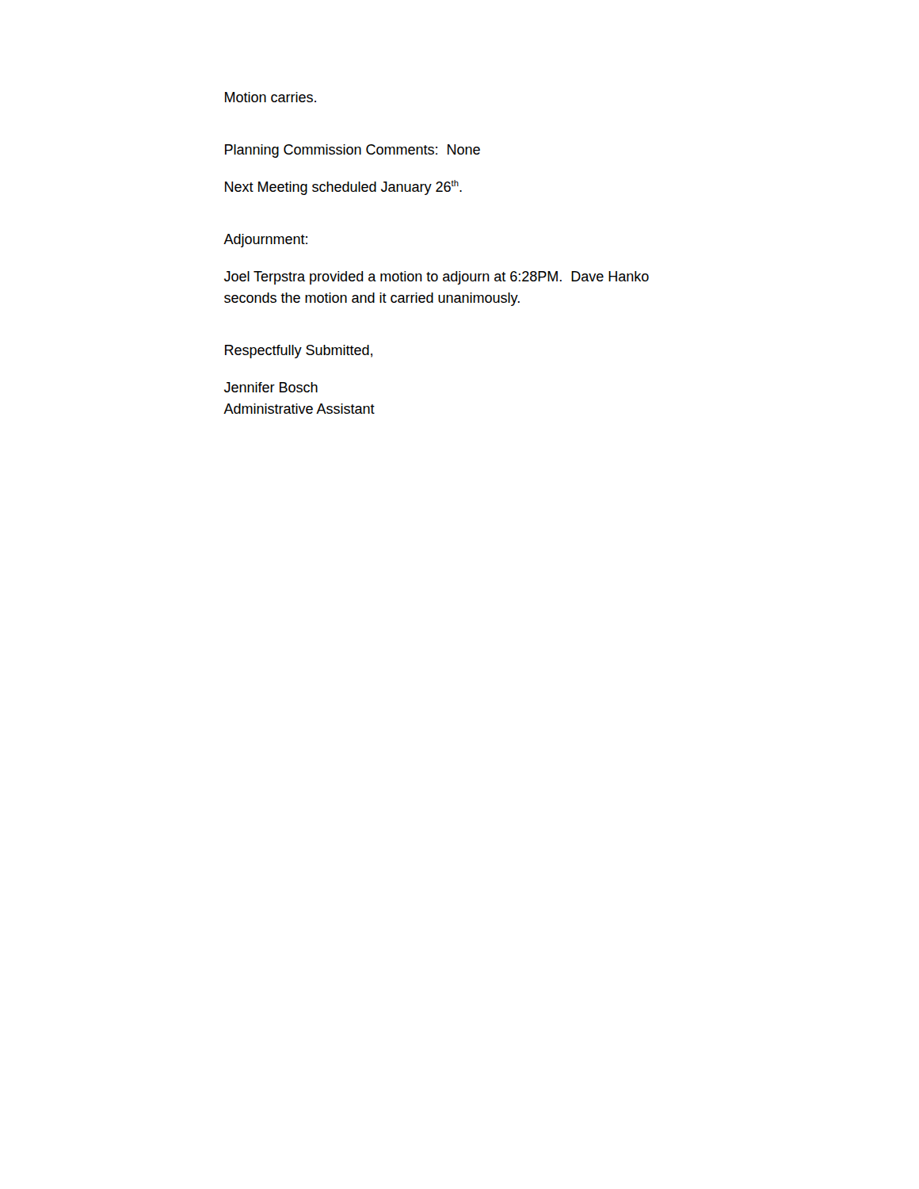Motion carries.
Planning Commission Comments: None
Next Meeting scheduled January 26th.
Adjournment:
Joel Terpstra provided a motion to adjourn at 6:28PM. Dave Hanko seconds the motion and it carried unanimously.
Respectfully Submitted,
Jennifer Bosch
Administrative Assistant